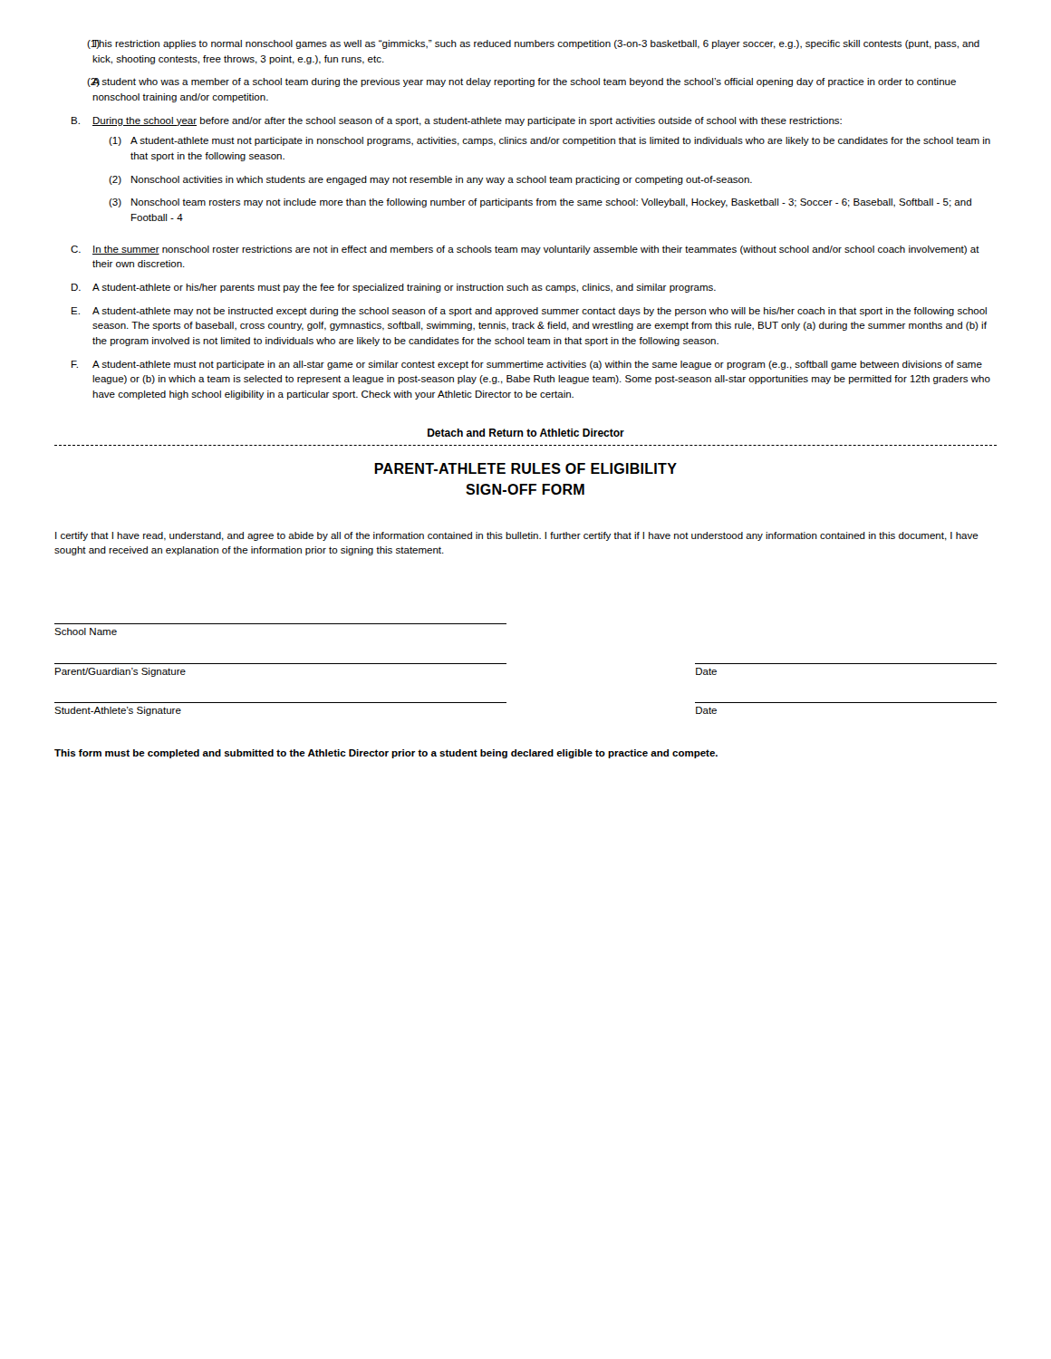(1)
This restriction applies to normal nonschool games as well as “gimmicks,” such as reduced numbers competition (3-on-3 basketball, 6 player soccer, e.g.), specific skill contests (punt, pass, and kick, shooting contests, free throws, 3 point, e.g.), fun runs, etc.
(2)
A student who was a member of a school team during the previous year may not delay reporting for the school team beyond the school’s official opening day of practice in order to continue nonschool training and/or competition.
B.
During the school year before and/or after the school season of a sport, a student-athlete may participate in sport activities outside of school with these restrictions:
(1)
A student-athlete must not participate in nonschool programs, activities, camps, clinics and/or competition that is limited to individuals who are likely to be candidates for the school team in that sport in the following season.
(2)
Nonschool activities in which students are engaged may not resemble in any way a school team practicing or competing out-of-season.
(3)
Nonschool team rosters may not include more than the following number of participants from the same school: Volleyball, Hockey, Basketball - 3; Soccer - 6; Baseball, Softball - 5; and Football - 4
C.
In the summer nonschool roster restrictions are not in effect and members of a schools team may voluntarily assemble with their teammates (without school and/or school coach involvement) at their own discretion.
D.
A student-athlete or his/her parents must pay the fee for specialized training or instruction such as camps, clinics, and similar programs.
E.
A student-athlete may not be instructed except during the school season of a sport and approved summer contact days by the person who will be his/her coach in that sport in the following school season. The sports of baseball, cross country, golf, gymnastics, softball, swimming, tennis, track & field, and wrestling are exempt from this rule, BUT only (a) during the summer months and (b) if the program involved is not limited to individuals who are likely to be candidates for the school team in that sport in the following season.
F.
A student-athlete must not participate in an all-star game or similar contest except for summertime activities (a) within the same league or program (e.g., softball game between divisions of same league) or (b) in which a team is selected to represent a league in post-season play (e.g., Babe Ruth league team). Some post-season all-star opportunities may be permitted for 12th graders who have completed high school eligibility in a particular sport. Check with your Athletic Director to be certain.
Detach and Return to Athletic Director
PARENT-ATHLETE RULES OF ELIGIBILITY
SIGN-OFF FORM
I certify that I have read, understand, and agree to abide by all of the information contained in this bulletin. I further certify that if I have not understood any information contained in this document, I have sought and received an explanation of the information prior to signing this statement.
| School Name | | |
| Parent/Guardian’s Signature | | Date |
| Student-Athlete’s Signature | | Date |
This form must be completed and submitted to the Athletic Director prior to a student being declared eligible to practice and compete.